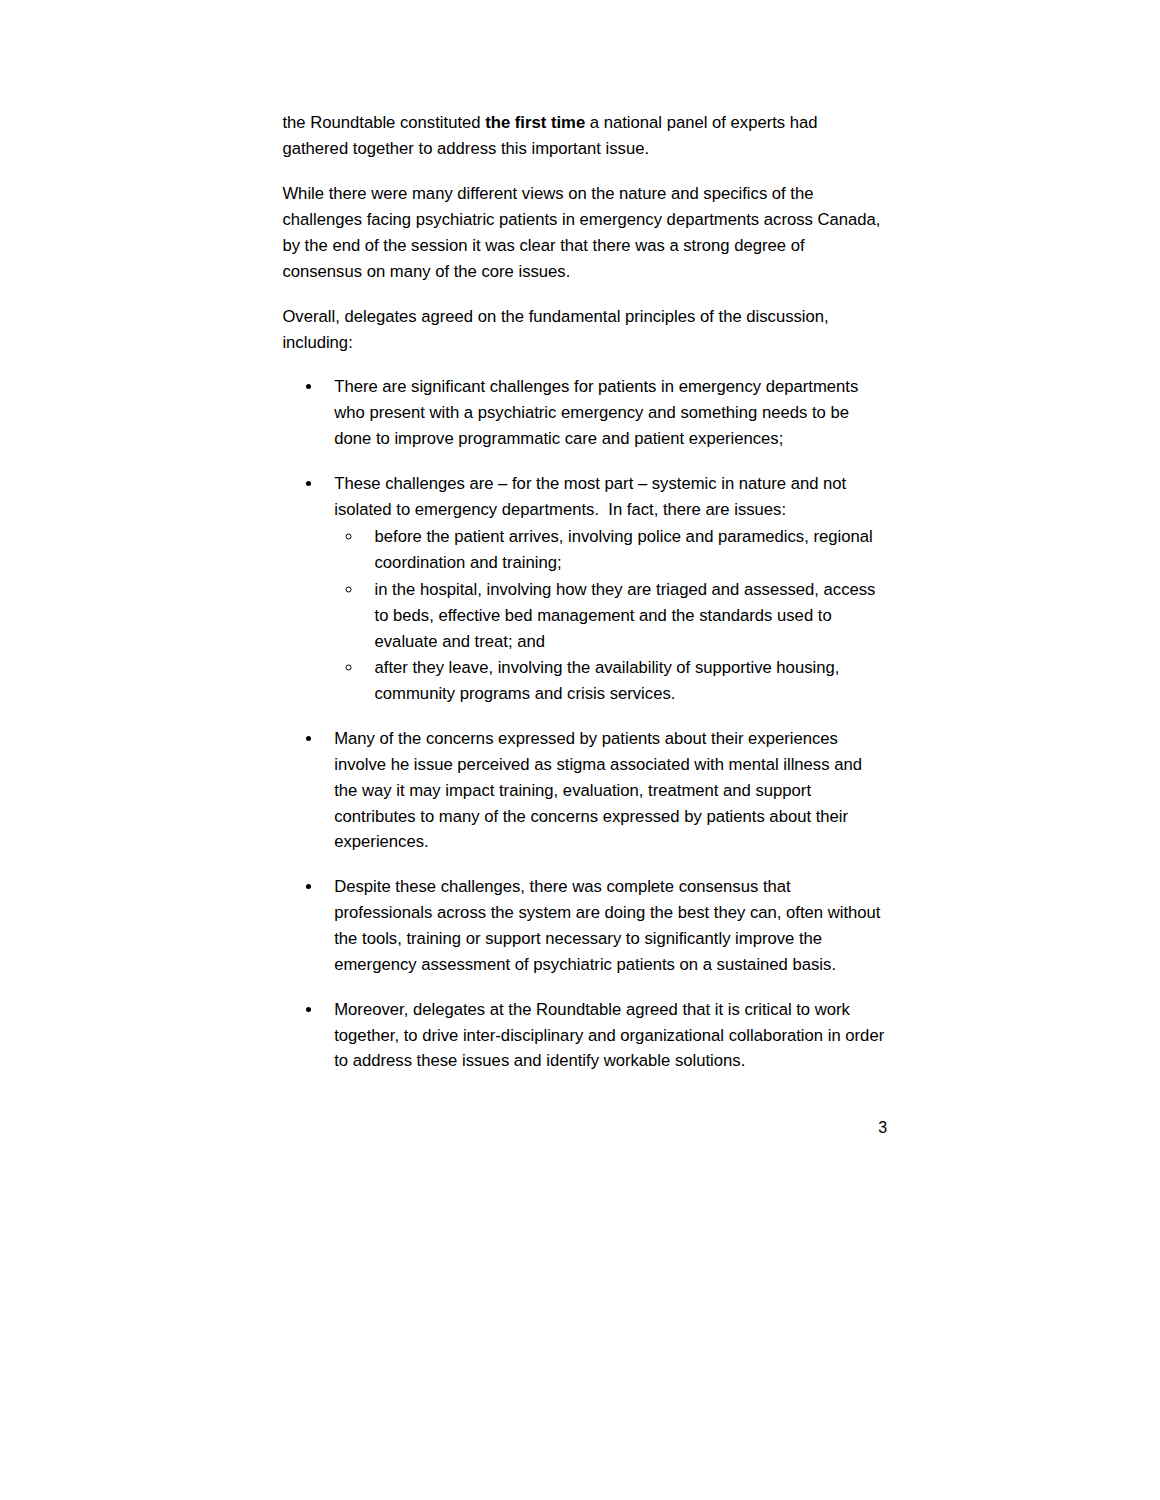the Roundtable constituted the first time a national panel of experts had gathered together to address this important issue.
While there were many different views on the nature and specifics of the challenges facing psychiatric patients in emergency departments across Canada, by the end of the session it was clear that there was a strong degree of consensus on many of the core issues.
Overall, delegates agreed on the fundamental principles of the discussion, including:
There are significant challenges for patients in emergency departments who present with a psychiatric emergency and something needs to be done to improve programmatic care and patient experiences;
These challenges are – for the most part – systemic in nature and not isolated to emergency departments. In fact, there are issues:
before the patient arrives, involving police and paramedics, regional coordination and training;
in the hospital, involving how they are triaged and assessed, access to beds, effective bed management and the standards used to evaluate and treat; and
after they leave, involving the availability of supportive housing, community programs and crisis services.
Many of the concerns expressed by patients about their experiences involve he issue perceived as stigma associated with mental illness and the way it may impact training, evaluation, treatment and support contributes to many of the concerns expressed by patients about their experiences.
Despite these challenges, there was complete consensus that professionals across the system are doing the best they can, often without the tools, training or support necessary to significantly improve the emergency assessment of psychiatric patients on a sustained basis.
Moreover, delegates at the Roundtable agreed that it is critical to work together, to drive inter-disciplinary and organizational collaboration in order to address these issues and identify workable solutions.
3